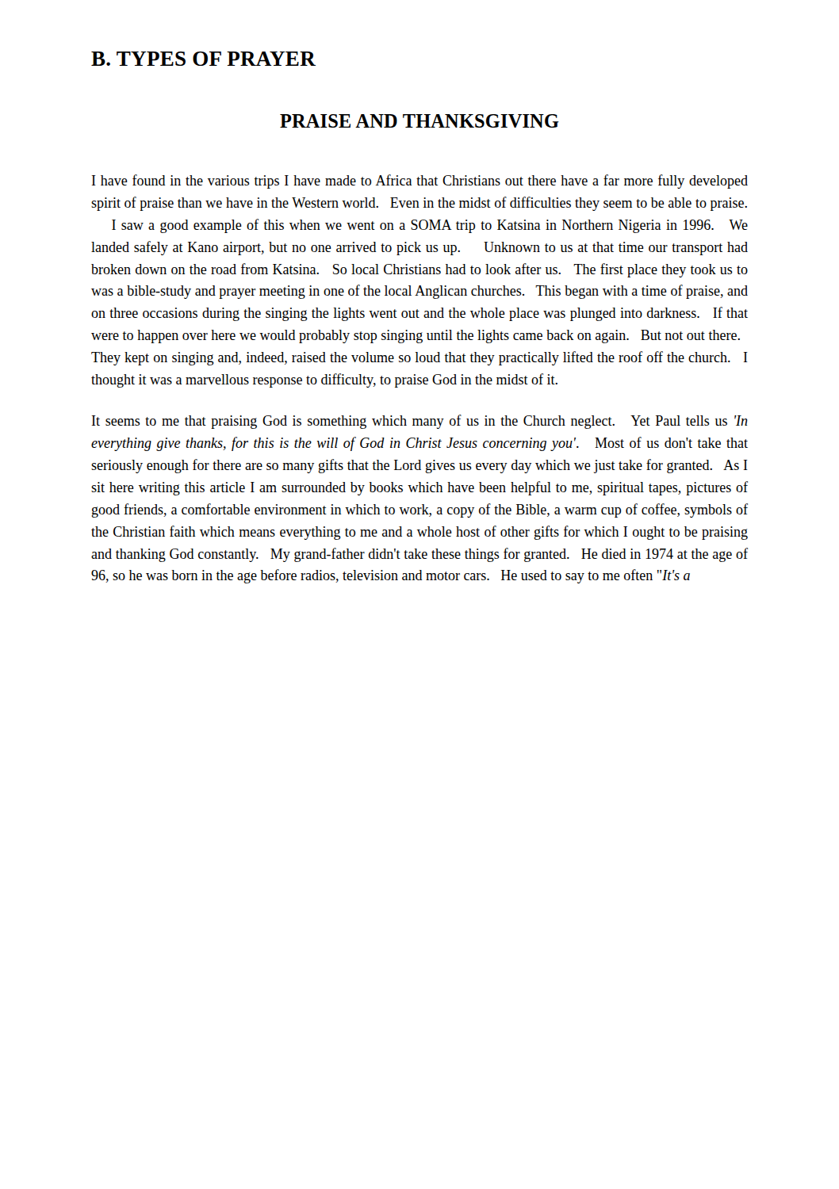B. TYPES OF PRAYER
PRAISE AND THANKSGIVING
I have found in the various trips I have made to Africa that Christians out there have a far more fully developed spirit of praise than we have in the Western world. Even in the midst of difficulties they seem to be able to praise. I saw a good example of this when we went on a SOMA trip to Katsina in Northern Nigeria in 1996. We landed safely at Kano airport, but no one arrived to pick us up. Unknown to us at that time our transport had broken down on the road from Katsina. So local Christians had to look after us. The first place they took us to was a bible-study and prayer meeting in one of the local Anglican churches. This began with a time of praise, and on three occasions during the singing the lights went out and the whole place was plunged into darkness. If that were to happen over here we would probably stop singing until the lights came back on again. But not out there. They kept on singing and, indeed, raised the volume so loud that they practically lifted the roof off the church. I thought it was a marvellous response to difficulty, to praise God in the midst of it.
It seems to me that praising God is something which many of us in the Church neglect. Yet Paul tells us 'In everything give thanks, for this is the will of God in Christ Jesus concerning you'. Most of us don't take that seriously enough for there are so many gifts that the Lord gives us every day which we just take for granted. As I sit here writing this article I am surrounded by books which have been helpful to me, spiritual tapes, pictures of good friends, a comfortable environment in which to work, a copy of the Bible, a warm cup of coffee, symbols of the Christian faith which means everything to me and a whole host of other gifts for which I ought to be praising and thanking God constantly. My grand-father didn't take these things for granted. He died in 1974 at the age of 96, so he was born in the age before radios, television and motor cars. He used to say to me often "It's a